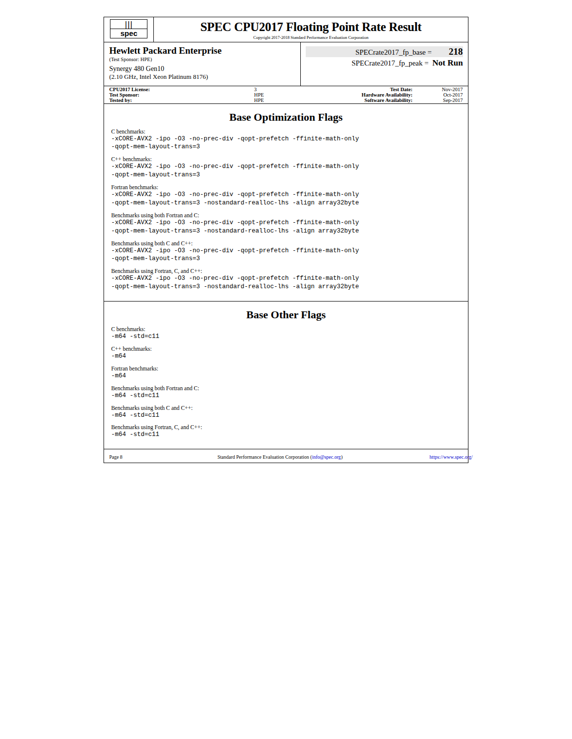|||
spec
SPEC CPU2017 Floating Point Rate Result
Copyright 2017-2018 Standard Performance Evaluation Corporation
Hewlett Packard Enterprise
(Test Sponsor: HPE)
Synergy 480 Gen10
(2.10 GHz, Intel Xeon Platinum 8176)
SPECrate2017_fp_base = 218
SPECrate2017_fp_peak = Not Run
| CPU2017 License: | 3 |
| Test Sponsor: | HPE |
| Tested by: | HPE |
| Test Date: | Nov-2017 |
| Hardware Availability: | Oct-2017 |
| Software Availability: | Sep-2017 |
Base Optimization Flags
C benchmarks:
-xCORE-AVX2 -ipo -O3 -no-prec-div -qopt-prefetch -ffinite-math-only -qopt-mem-layout-trans=3
C++ benchmarks:
-xCORE-AVX2 -ipo -O3 -no-prec-div -qopt-prefetch -ffinite-math-only -qopt-mem-layout-trans=3
Fortran benchmarks:
-xCORE-AVX2 -ipo -O3 -no-prec-div -qopt-prefetch -ffinite-math-only -qopt-mem-layout-trans=3 -nostandard-realloc-lhs -align array32byte
Benchmarks using both Fortran and C:
-xCORE-AVX2 -ipo -O3 -no-prec-div -qopt-prefetch -ffinite-math-only -qopt-mem-layout-trans=3 -nostandard-realloc-lhs -align array32byte
Benchmarks using both C and C++:
-xCORE-AVX2 -ipo -O3 -no-prec-div -qopt-prefetch -ffinite-math-only -qopt-mem-layout-trans=3
Benchmarks using Fortran, C, and C++:
-xCORE-AVX2 -ipo -O3 -no-prec-div -qopt-prefetch -ffinite-math-only -qopt-mem-layout-trans=3 -nostandard-realloc-lhs -align array32byte
Base Other Flags
C benchmarks:
-m64 -std=c11
C++ benchmarks:
-m64
Fortran benchmarks:
-m64
Benchmarks using both Fortran and C:
-m64 -std=c11
Benchmarks using both C and C++:
-m64 -std=c11
Benchmarks using Fortran, C, and C++:
-m64 -std=c11
Page 8
Standard Performance Evaluation Corporation (info@spec.org)
https://www.spec.org/